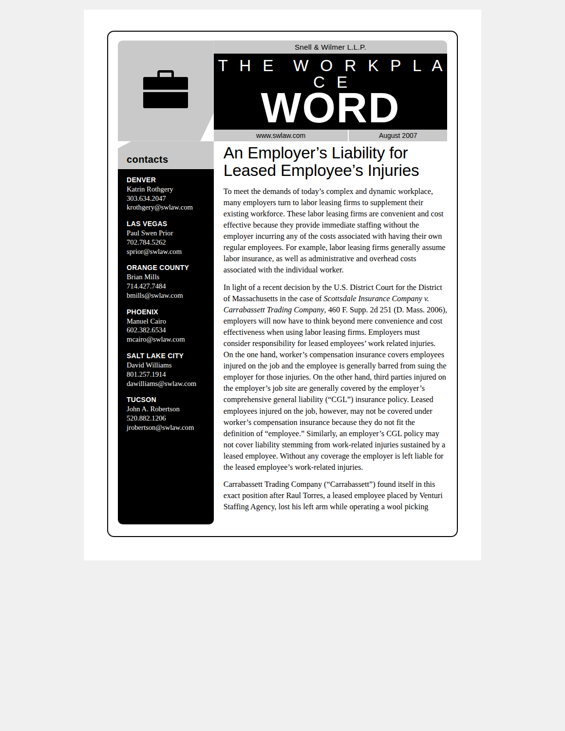Snell & Wilmer L.L.P.
T H E W O R K P L A C E
WORD
www.swlaw.com
August 2007
contacts
DENVER
Katrin Rothgery
303.634.2047
krothgery@swlaw.com
LAS VEGAS
Paul Swen Prior
702.784.5262
sprior@swlaw.com
ORANGE COUNTY
Brian Mills
714.427.7484
bmills@swlaw.com
PHOENIX
Manuel Cairo
602.382.6534
mcairo@swlaw.com
SALT LAKE CITY
David Williams
801.257.1914
dawilliams@swlaw.com
TUCSON
John A. Robertson
520.882.1206
jrobertson@swlaw.com
An Employer’s Liability for Leased Employee’s Injuries
To meet the demands of today’s complex and dynamic workplace, many employers turn to labor leasing firms to supplement their existing workforce. These labor leasing firms are convenient and cost effective because they provide immediate staffing without the employer incurring any of the costs associated with having their own regular employees. For example, labor leasing firms generally assume labor insurance, as well as administrative and overhead costs associated with the individual worker.
In light of a recent decision by the U.S. District Court for the District of Massachusetts in the case of Scottsdale Insurance Company v. Carrabassett Trading Company, 460 F. Supp. 2d 251 (D. Mass. 2006), employers will now have to think beyond mere convenience and cost effectiveness when using labor leasing firms. Employers must consider responsibility for leased employees’ work related injuries. On the one hand, worker’s compensation insurance covers employees injured on the job and the employee is generally barred from suing the employer for those injuries. On the other hand, third parties injured on the employer’s job site are generally covered by the employer’s comprehensive general liability (“CGL”) insurance policy. Leased employees injured on the job, however, may not be covered under worker’s compensation insurance because they do not fit the definition of “employee.” Similarly, an employer’s CGL policy may not cover liability stemming from work-related injuries sustained by a leased employee. Without any coverage the employer is left liable for the leased employee’s work-related injuries.
Carrabassett Trading Company (“Carrabassett”) found itself in this exact position after Raul Torres, a leased employee placed by Venturi Staffing Agency, lost his left arm while operating a wool picking